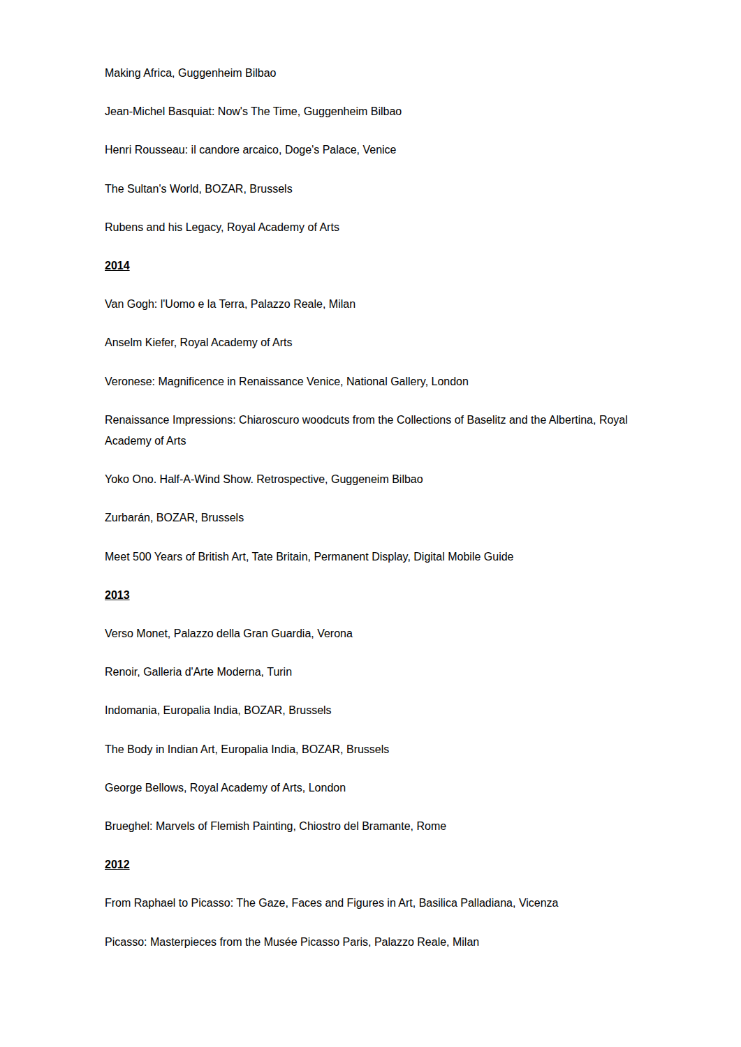Making Africa, Guggenheim Bilbao
Jean-Michel Basquiat: Now's The Time, Guggenheim Bilbao
Henri Rousseau: il candore arcaico, Doge's Palace, Venice
The Sultan's World, BOZAR, Brussels
Rubens and his Legacy, Royal Academy of Arts
2014
Van Gogh: l'Uomo e la Terra, Palazzo Reale, Milan
Anselm Kiefer, Royal Academy of Arts
Veronese: Magnificence in Renaissance Venice, National Gallery, London
Renaissance Impressions: Chiaroscuro woodcuts from the Collections of Baselitz and the Albertina, Royal Academy of Arts
Yoko Ono. Half-A-Wind Show. Retrospective, Guggeneim Bilbao
Zurbarán, BOZAR, Brussels
Meet 500 Years of British Art, Tate Britain, Permanent Display, Digital Mobile Guide
2013
Verso Monet, Palazzo della Gran Guardia, Verona
Renoir, Galleria d'Arte Moderna, Turin
Indomania, Europalia India, BOZAR, Brussels
The Body in Indian Art, Europalia India, BOZAR, Brussels
George Bellows, Royal Academy of Arts, London
Brueghel: Marvels of Flemish Painting, Chiostro del Bramante, Rome
2012
From Raphael to Picasso: The Gaze, Faces and Figures in Art, Basilica Palladiana, Vicenza
Picasso: Masterpieces from the Musée Picasso Paris, Palazzo Reale, Milan